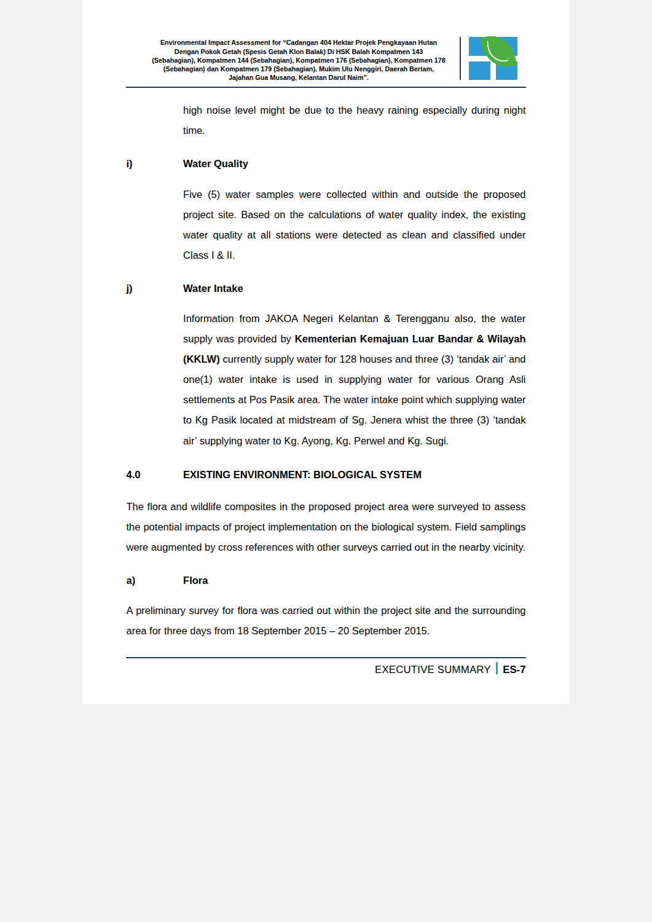Environmental Impact Assessment for “Cadangan 404 Hektar Projek Pengkayaan Hutan Dengan Pokok Getah (Spesis Getah Klon Balak) Di HSK Balah Kompatmen 143 (Sebahagian), Kompatmen 144 (Sebahagian), Kompatmen 176 (Sebahagian), Kompatmen 178 (Sebahagian) dan Kompatmen 179 (Sebahagian), Mukim Ulu Nenggiri, Daerah Bertam, Jajahan Gua Musang, Kelantan Darul Naim”.
high noise level might be due to the heavy raining especially during night time.
i)
Water Quality
Five (5) water samples were collected within and outside the proposed project site. Based on the calculations of water quality index, the existing water quality at all stations were detected as clean and classified under Class I & II.
j)
Water Intake
Information from JAKOA Negeri Kelantan & Terengganu also, the water supply was provided by Kementerian Kemajuan Luar Bandar & Wilayah (KKLW) currently supply water for 128 houses and three (3) ‘tandak air’ and one(1) water intake is used in supplying water for various Orang Asli settlements at Pos Pasik area. The water intake point which supplying water to Kg Pasik located at midstream of Sg. Jenera whist the three (3) ‘tandak air’ supplying water to Kg. Ayong, Kg. Perwel and Kg. Sugi.
4.0
EXISTING ENVIRONMENT: BIOLOGICAL SYSTEM
The flora and wildlife composites in the proposed project area were surveyed to assess the potential impacts of project implementation on the biological system. Field samplings were augmented by cross references with other surveys carried out in the nearby vicinity.
a)
Flora
A preliminary survey for flora was carried out within the project site and the surrounding area for three days from 18 September 2015 – 20 September 2015.
EXECUTIVE SUMMARY ES-7